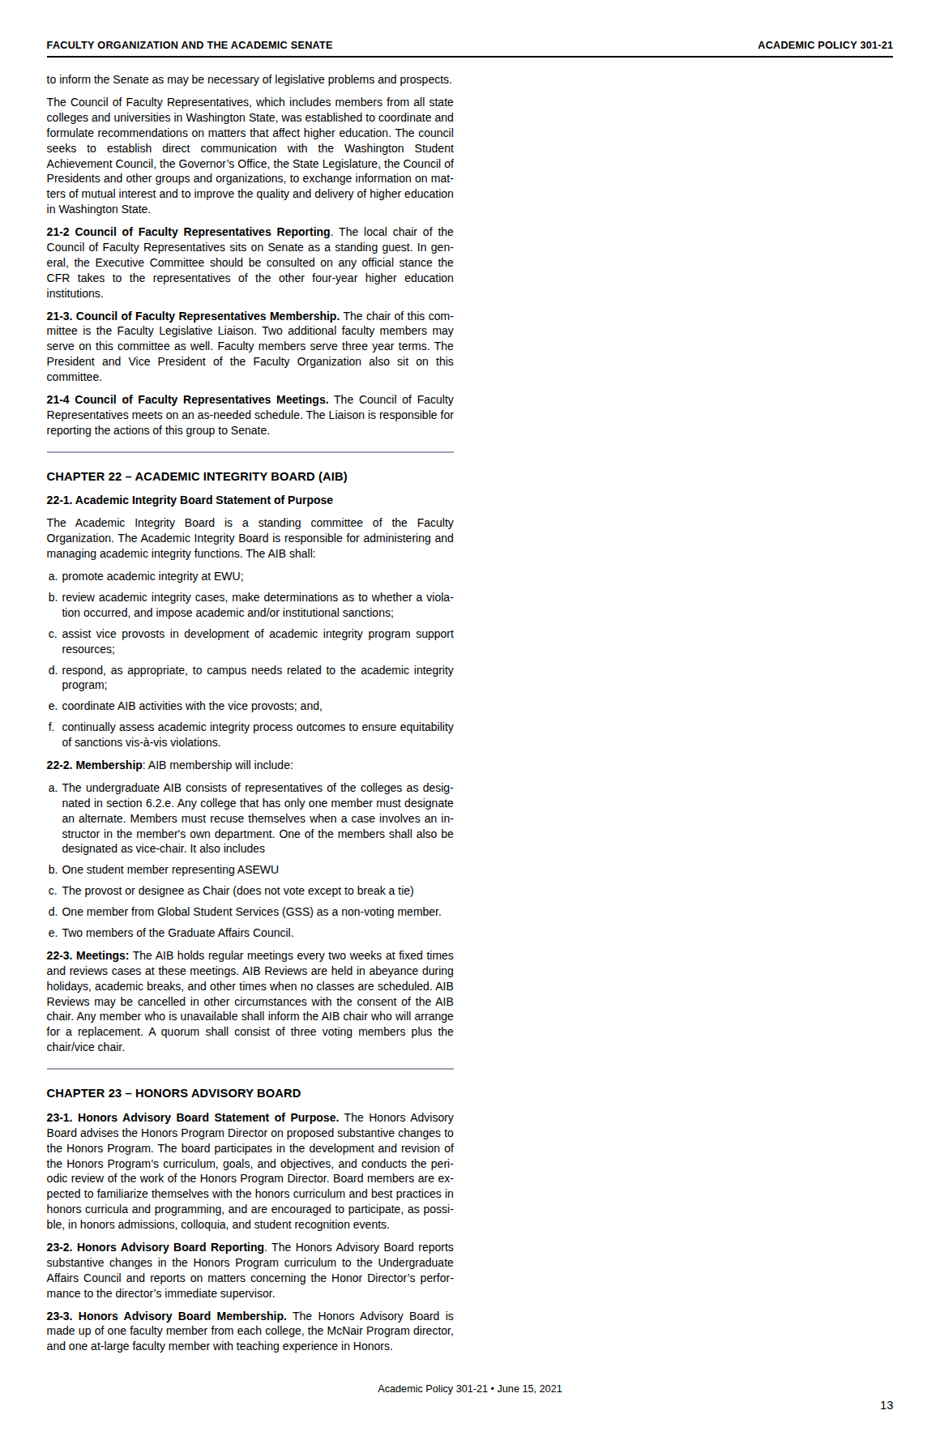Faculty Organization and the Academic Senate
Academic Policy 301-21
to inform the Senate as may be necessary of legislative problems and prospects.
The Council of Faculty Representatives, which includes members from all state colleges and universities in Washington State, was established to coordinate and formulate recommendations on matters that affect higher education. The council seeks to establish direct communication with the Washington Student Achievement Council, the Governor’s Office, the State Legislature, the Council of Presidents and other groups and organizations, to exchange information on matters of mutual interest and to improve the quality and delivery of higher education in Washington State.
21-2 Council of Faculty Representatives Reporting. The local chair of the Council of Faculty Representatives sits on Senate as a standing guest. In general, the Executive Committee should be consulted on any official stance the CFR takes to the representatives of the other four-year higher education institutions.
21-3. Council of Faculty Representatives Membership. The chair of this committee is the Faculty Legislative Liaison. Two additional faculty members may serve on this committee as well. Faculty members serve three year terms. The President and Vice President of the Faculty Organization also sit on this committee.
21-4 Council of Faculty Representatives Meetings. The Council of Faculty Representatives meets on an as-needed schedule. The Liaison is responsible for reporting the actions of this group to Senate.
Chapter 22 – Academic Integrity Board (AIB)
22-1. Academic Integrity Board Statement of Purpose
The Academic Integrity Board is a standing committee of the Faculty Organization. The Academic Integrity Board is responsible for administering and managing academic integrity functions. The AIB shall:
a. promote academic integrity at EWU;
b. review academic integrity cases, make determinations as to whether a violation occurred, and impose academic and/or institutional sanctions;
c. assist vice provosts in development of academic integrity program support resources;
d. respond, as appropriate, to campus needs related to the academic integrity program;
e. coordinate AIB activities with the vice provosts; and,
f. continually assess academic integrity process outcomes to ensure equitability of sanctions vis-à-vis violations.
22-2. Membership: AIB membership will include:
a. The undergraduate AIB consists of representatives of the colleges as designated in section 6.2.e. Any college that has only one member must designate an alternate. Members must recuse themselves when a case involves an instructor in the member's own department. One of the members shall also be designated as vice-chair. It also includes
b. One student member representing ASEWU
c. The provost or designee as Chair (does not vote except to break a tie)
d. One member from Global Student Services (GSS) as a non-voting member.
e. Two members of the Graduate Affairs Council.
22-3. Meetings: The AIB holds regular meetings every two weeks at fixed times and reviews cases at these meetings. AIB Reviews are held in abeyance during holidays, academic breaks, and other times when no classes are scheduled. AIB Reviews may be cancelled in other circumstances with the consent of the AIB chair. Any member who is unavailable shall inform the AIB chair who will arrange for a replacement. A quorum shall consist of three voting members plus the chair/vice chair.
Chapter 23 – Honors Advisory Board
23-1. Honors Advisory Board Statement of Purpose. The Honors Advisory Board advises the Honors Program Director on proposed substantive changes to the Honors Program. The board participates in the development and revision of the Honors Program’s curriculum, goals, and objectives, and conducts the periodic review of the work of the Honors Program Director. Board members are expected to familiarize themselves with the honors curriculum and best practices in honors curricula and programming, and are encouraged to participate, as possible, in honors admissions, colloquia, and student recognition events.
23-2. Honors Advisory Board Reporting. The Honors Advisory Board reports substantive changes in the Honors Program curriculum to the Undergraduate Affairs Council and reports on matters concerning the Honor Director’s performance to the director’s immediate supervisor.
23-3. Honors Advisory Board Membership. The Honors Advisory Board is made up of one faculty member from each college, the McNair Program director, and one at-large faculty member with teaching experience in Honors.
Academic Policy 301-21 • June 15, 2021
13